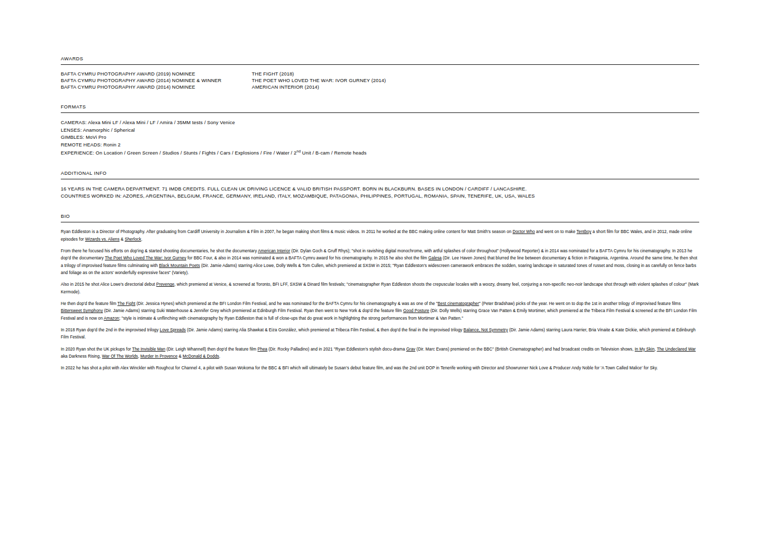Awards
| BAFTA CYMRU PHOTOGRAPHY AWARD (2019) NOMINEE | THE FIGHT (2018) |
| BAFTA CYMRU PHOTOGRAPHY AWARD (2014) NOMINEE & WINNER | THE POET WHO LOVED THE WAR: IVOR GURNEY (2014) |
| BAFTA CYMRU PHOTOGRAPHY AWARD (2014) NOMINEE | AMERICAN INTERIOR (2014) |
Formats
CAMERAS: Alexa Mini LF / Alexa Mini / LF / Amira / 35MM tests / Sony Venice
LENSES: Anamorphic / Spherical
GIMBLES: MoVi Pro
REMOTE HEADS: Ronin 2
EXPERIENCE: On Location / Green Screen / Studios / Stunts / Fights / Cars / Explosions / Fire / Water / 2nd Unit / B-cam / Remote heads
Additional Info
16 YEARS IN THE CAMERA DEPARTMENT. 71 IMDB CREDITS. FULL CLEAN UK DRIVING LICENCE & VALID BRITISH PASSPORT. BORN IN BLACKBURN. BASES IN LONDON / CARDIFF / LANCASHIRE.
COUNTRIES WORKED IN: AZORES, ARGENTINA, BELGIUM, FRANCE, GERMANY, IRELAND, ITALY, MOZAMBIQUE, PATAGONIA, PHILIPPINES, PORTUGAL, ROMANIA, SPAIN, TENERIFE, UK, USA, WALES
Bio
Ryan Eddleston is a Director of Photography. After graduating from Cardiff University in Journalism & Film in 2007, he began making short films & music videos. In 2011 he worked at the BBC making online content for Matt Smith's season on Doctor Who and went on to make Tentboy a short film for BBC Wales, and in 2012, made online episodes for Wizards vs. Aliens & Sherlock.
From there he focused his efforts on dop'ing & started shooting documentaries, he shot the documentary American Interior (Dir. Dylan Goch & Gruff Rhys); "shot in ravishing digital monochrome, with artful splashes of color throughout" (Hollywood Reporter) & in 2014 was nominated for a BAFTA Cymru for his cinematography. In 2013 he dop'd the documentary The Poet Who Loved The War: Ivor Gurney for BBC Four, & also in 2014 was nominated & won a BAFTA Cymru award for his cinematography. In 2015 he also shot the film Galesa (Dir. Lee Haven Jones) that blurred the line between documentary & fiction in Patagonia, Argentina. Around the same time, he then shot a trilogy of improvised feature films culminating with Black Mountain Poets (Dir. Jamie Adams) starring Alice Lowe, Dolly Wells & Tom Cullen, which premiered at SXSW in 2015; "Ryan Eddleston's widescreen camerawork embraces the sodden, soaring landscape in saturated tones of russet and moss, closing in as carefully on fence barbs and foliage as on the actors' wonderfully expressive faces" (Variety).
Also in 2015 he shot Alice Lowe's directorial debut Prevenge, which premiered at Venice, & screened at Toronto, BFI LFF, SXSW & Dinard film festivals; "cinematographer Ryan Eddleston shoots the crepuscular locales with a woozy, dreamy feel, conjuring a non-specific neo-noir landscape shot through with violent splashes of colour" (Mark Kermode).
He then dop'd the feature film The Fight (Dir. Jessica Hynes) which premiered at the BFI London Film Festival, and he was nominated for the BAFTA Cymru for his cinematography & was as one of the "Best cinematographer" (Peter Bradshaw) picks of the year. He went on to dop the 1st in another trilogy of improvised feature films Bittersweet Symphony (Dir. Jamie Adams) starring Suki Waterhouse & Jennifer Grey which premiered at Edinburgh Film Festival. Ryan then went to New York & dop'd the feature film Good Posture (Dir. Dolly Wells) starring Grace Van Patten & Emily Mortimer, which premiered at the Tribeca Film Festival & screened at the BFI London Film Festival and is now on Amazon; "style is intimate & unflinching with cinematography by Ryan Eddleston that is full of close-ups that do great work in highlighting the strong performances from Mortimer & Van Patten."
In 2018 Ryan dop'd the 2nd in the improvised trilogy Love Spreads (Dir. Jamie Adams) starring Alia Shawkat & Eiza González, which premiered at Tribeca Film Festival, & then dop'd the final in the improvised trilogy Balance, Not Symmetry (Dir. Jamie Adams) starring Laura Harrier, Bria Vinaite & Kate Dickie, which premiered at Edinburgh Film Festival.
In 2020 Ryan shot the UK pickups for The Invisible Man (Dir. Leigh Whannell) then dop'd the feature film Phea (Dir. Rocky Palladino) and in 2021 "Ryan Eddleston's stylish docu-drama Grav (Dir. Marc Evans) premiered on the BBC" (British Cinematographer) and had broadcast credits on Television shows, In My Skin, The Undeclared War aka Darkness Rising, War Of The Worlds, Murder In Provence & McDonald & Dodds.
In 2022 he has shot a pilot with Alex Winckler with Roughcut for Channel 4, a pilot with Susan Wokoma for the BBC & BFI which will ultimately be Susan's debut feature film, and was the 2nd unit DOP in Tenerife working with Director and Showrunner Nick Love & Producer Andy Noble for 'A Town Called Malice' for Sky.